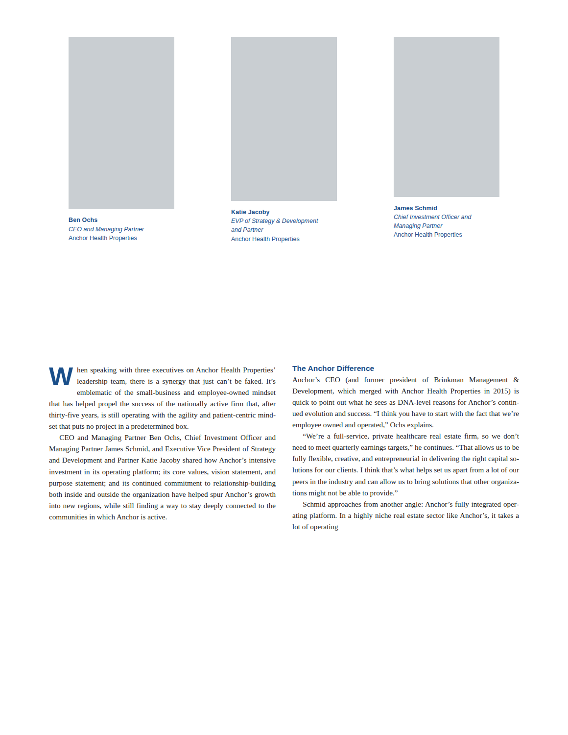Ben Ochs
CEO and Managing Partner
Anchor Health Properties
Katie Jacoby
EVP of Strategy & Development
and Partner
Anchor Health Properties
James Schmid
Chief Investment Officer and
Managing Partner
Anchor Health Properties
When speaking with three executives on Anchor Health Properties’ leadership team, there is a synergy that just can’t be faked. It’s emblematic of the small-business and employee-owned mindset that has helped propel the success of the nationally active firm that, after thirty-five years, is still operating with the agility and patient-centric mindset that puts no project in a predetermined box.
CEO and Managing Partner Ben Ochs, Chief Investment Officer and Managing Partner James Schmid, and Executive Vice President of Strategy and Development and Partner Katie Jacoby shared how Anchor’s intensive investment in its operating platform; its core values, vision statement, and purpose statement; and its continued commitment to relationship-building both inside and outside the organization have helped spur Anchor’s growth into new regions, while still finding a way to stay deeply connected to the communities in which Anchor is active.
The Anchor Difference
Anchor’s CEO (and former president of Brinkman Management & Development, which merged with Anchor Health Properties in 2015) is quick to point out what he sees as DNA-level reasons for Anchor’s continued evolution and success. “I think you have to start with the fact that we’re employee owned and operated,” Ochs explains.
“We’re a full-service, private healthcare real estate firm, so we don’t need to meet quarterly earnings targets,” he continues. “That allows us to be fully flexible, creative, and entrepreneurial in delivering the right capital solutions for our clients. I think that’s what helps set us apart from a lot of our peers in the industry and can allow us to bring solutions that other organizations might not be able to provide.”
Schmid approaches from another angle: Anchor’s fully integrated operating platform. In a highly niche real estate sector like Anchor’s, it takes a lot of operating